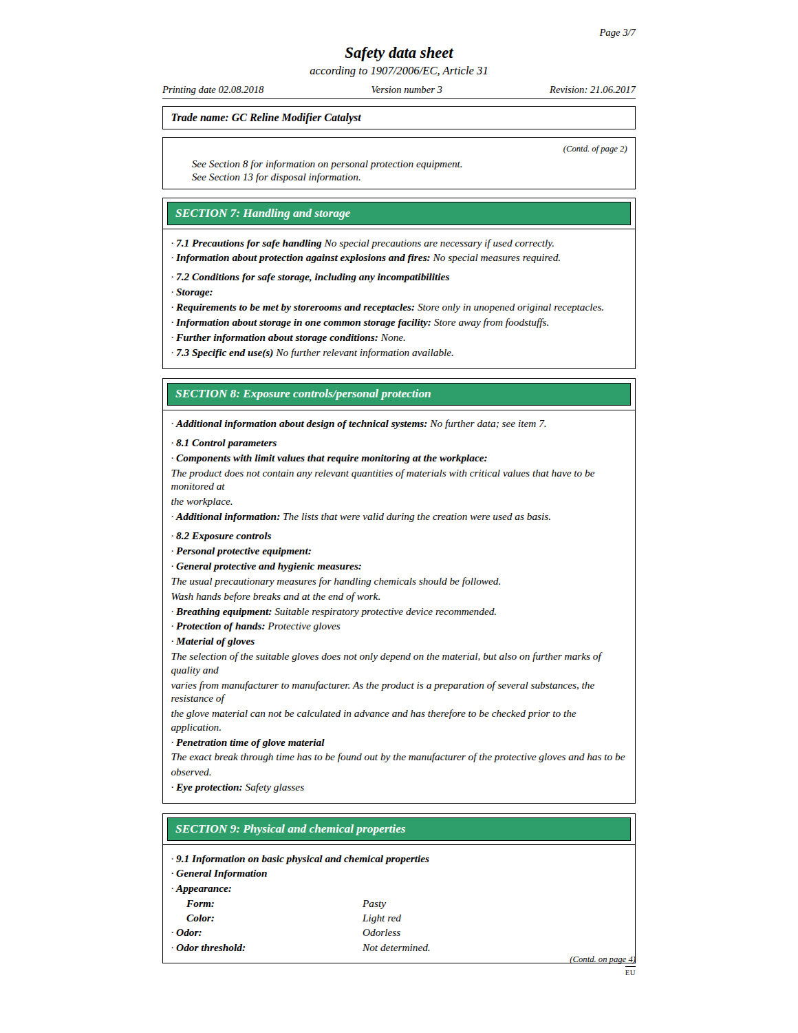Page 3/7
Safety data sheet
according to 1907/2006/EC, Article 31
Printing date 02.08.2018 Version number 3 Revision: 21.06.2017
Trade name: GC Reline Modifier Catalyst
(Contd. of page 2)
See Section 8 for information on personal protection equipment.
See Section 13 for disposal information.
SECTION 7: Handling and storage
· 7.1 Precautions for safe handling No special precautions are necessary if used correctly.
· Information about protection against explosions and fires: No special measures required.
· 7.2 Conditions for safe storage, including any incompatibilities
· Storage:
· Requirements to be met by storerooms and receptacles: Store only in unopened original receptacles.
· Information about storage in one common storage facility: Store away from foodstuffs.
· Further information about storage conditions: None.
· 7.3 Specific end use(s) No further relevant information available.
SECTION 8: Exposure controls/personal protection
· Additional information about design of technical systems: No further data; see item 7.
· 8.1 Control parameters
· Components with limit values that require monitoring at the workplace:
The product does not contain any relevant quantities of materials with critical values that have to be monitored at
the workplace.
· Additional information: The lists that were valid during the creation were used as basis.
· 8.2 Exposure controls
· Personal protective equipment:
· General protective and hygienic measures:
The usual precautionary measures for handling chemicals should be followed.
Wash hands before breaks and at the end of work.
· Breathing equipment: Suitable respiratory protective device recommended.
· Protection of hands: Protective gloves
· Material of gloves
The selection of the suitable gloves does not only depend on the material, but also on further marks of quality and
varies from manufacturer to manufacturer. As the product is a preparation of several substances, the resistance of
the glove material can not be calculated in advance and has therefore to be checked prior to the application.
· Penetration time of glove material
The exact break through time has to be found out by the manufacturer of the protective gloves and has to be
observed.
· Eye protection: Safety glasses
SECTION 9: Physical and chemical properties
· 9.1 Information on basic physical and chemical properties
· General Information
· Appearance:
| Form: | Pasty |
| Color: | Light red |
| · Odor: | Odorless |
| · Odor threshold: | Not determined. |
(Contd. on page 4)
EU